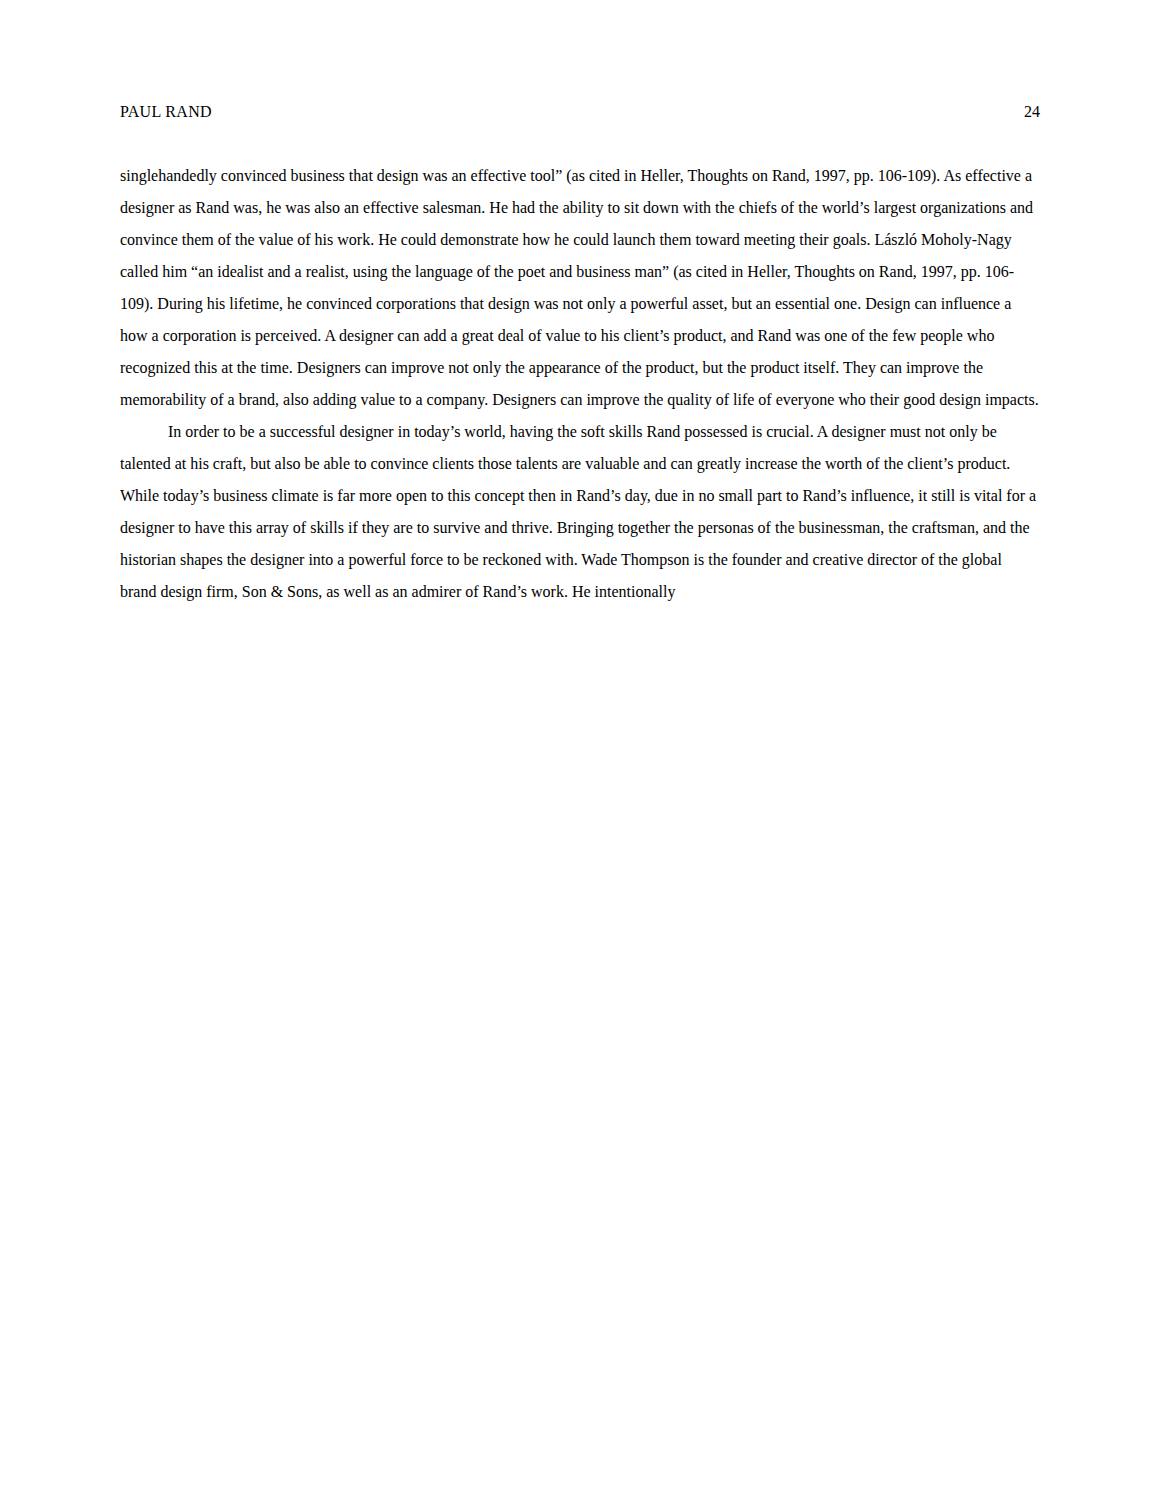Paul Rand 24
singlehandedly convinced business that design was an effective tool” (as cited in Heller, Thoughts on Rand, 1997, pp. 106-109). As effective a designer as Rand was, he was also an effective salesman. He had the ability to sit down with the chiefs of the world’s largest organizations and convince them of the value of his work. He could demonstrate how he could launch them toward meeting their goals. László Moholy-Nagy called him “an idealist and a realist, using the language of the poet and business man” (as cited in Heller, Thoughts on Rand, 1997, pp. 106-109). During his lifetime, he convinced corporations that design was not only a powerful asset, but an essential one. Design can influence a how a corporation is perceived. A designer can add a great deal of value to his client’s product, and Rand was one of the few people who recognized this at the time. Designers can improve not only the appearance of the product, but the product itself. They can improve the memorability of a brand, also adding value to a company. Designers can improve the quality of life of everyone who their good design impacts.
In order to be a successful designer in today’s world, having the soft skills Rand possessed is crucial. A designer must not only be talented at his craft, but also be able to convince clients those talents are valuable and can greatly increase the worth of the client’s product. While today’s business climate is far more open to this concept then in Rand’s day, due in no small part to Rand’s influence, it still is vital for a designer to have this array of skills if they are to survive and thrive. Bringing together the personas of the businessman, the craftsman, and the historian shapes the designer into a powerful force to be reckoned with. Wade Thompson is the founder and creative director of the global brand design firm, Son & Sons, as well as an admirer of Rand’s work. He intentionally